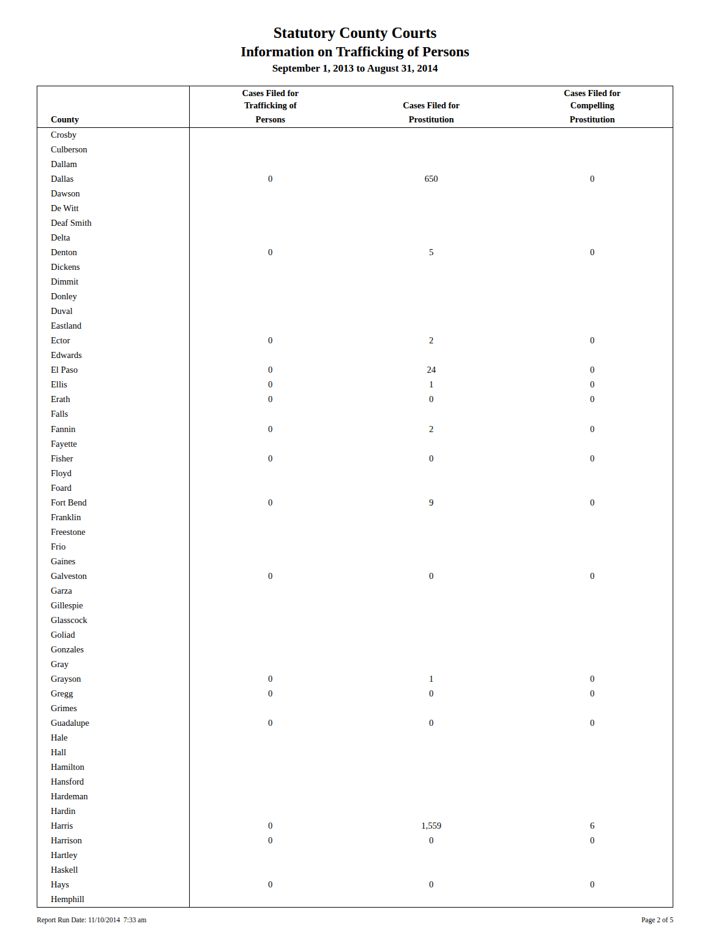Statutory County Courts
Information on Trafficking of Persons
September 1, 2013 to August 31, 2014
| | Cases Filed for Trafficking of | Cases Filed for | Cases Filed for Compelling |
| --- | --- | --- | --- |
| County | Persons | Prostitution | Prostitution |
| Crosby | | | |
| Culberson | | | |
| Dallam | | | |
| Dallas | 0 | 650 | 0 |
| Dawson | | | |
| De Witt | | | |
| Deaf Smith | | | |
| Delta | | | |
| Denton | 0 | 5 | 0 |
| Dickens | | | |
| Dimmit | | | |
| Donley | | | |
| Duval | | | |
| Eastland | | | |
| Ector | 0 | 2 | 0 |
| Edwards | | | |
| El Paso | 0 | 24 | 0 |
| Ellis | 0 | 1 | 0 |
| Erath | 0 | 0 | 0 |
| Falls | | | |
| Fannin | 0 | 2 | 0 |
| Fayette | | | |
| Fisher | 0 | 0 | 0 |
| Floyd | | | |
| Foard | | | |
| Fort Bend | 0 | 9 | 0 |
| Franklin | | | |
| Freestone | | | |
| Frio | | | |
| Gaines | | | |
| Galveston | 0 | 0 | 0 |
| Garza | | | |
| Gillespie | | | |
| Glasscock | | | |
| Goliad | | | |
| Gonzales | | | |
| Gray | | | |
| Grayson | 0 | 1 | 0 |
| Gregg | 0 | 0 | 0 |
| Grimes | | | |
| Guadalupe | 0 | 0 | 0 |
| Hale | | | |
| Hall | | | |
| Hamilton | | | |
| Hansford | | | |
| Hardeman | | | |
| Hardin | | | |
| Harris | 0 | 1,559 | 6 |
| Harrison | 0 | 0 | 0 |
| Hartley | | | |
| Haskell | | | |
| Hays | 0 | 0 | 0 |
| Hemphill | | | |
Report Run Date: 11/10/2014 7:33 am Page 2 of 5